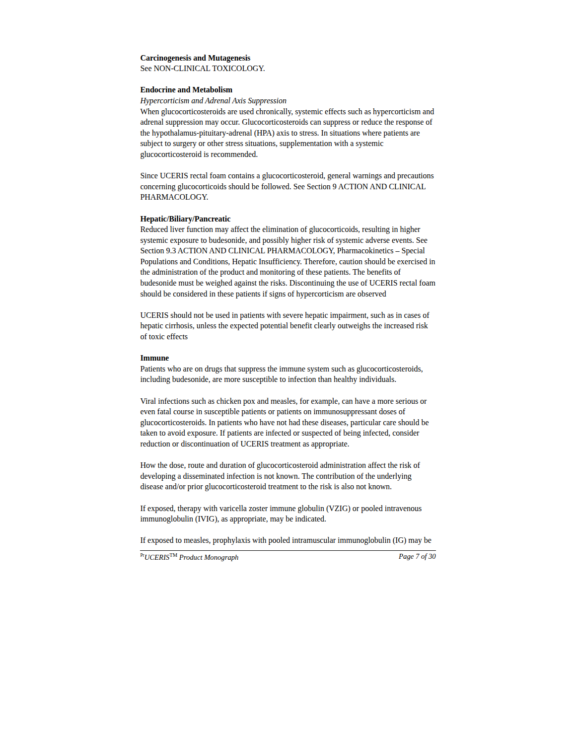Carcinogenesis and Mutagenesis
See NON-CLINICAL TOXICOLOGY.
Endocrine and Metabolism
Hypercorticism and Adrenal Axis Suppression
When glucocorticosteroids are used chronically, systemic effects such as hypercorticism and adrenal suppression may occur. Glucocorticosteroids can suppress or reduce the response of the hypothalamus-pituitary-adrenal (HPA) axis to stress. In situations where patients are subject to surgery or other stress situations, supplementation with a systemic glucocorticosteroid is recommended.
Since UCERIS rectal foam contains a glucocorticosteroid, general warnings and precautions concerning glucocorticoids should be followed. See Section 9 ACTION AND CLINICAL PHARMACOLOGY.
Hepatic/Biliary/Pancreatic
Reduced liver function may affect the elimination of glucocorticoids, resulting in higher systemic exposure to budesonide, and possibly higher risk of systemic adverse events. See Section 9.3 ACTION AND CLINICAL PHARMACOLOGY, Pharmacokinetics – Special Populations and Conditions, Hepatic Insufficiency. Therefore, caution should be exercised in the administration of the product and monitoring of these patients. The benefits of budesonide must be weighed against the risks. Discontinuing the use of UCERIS rectal foam should be considered in these patients if signs of hypercorticism are observed
UCERIS should not be used in patients with severe hepatic impairment, such as in cases of hepatic cirrhosis, unless the expected potential benefit clearly outweighs the increased risk of toxic effects
Immune
Patients who are on drugs that suppress the immune system such as glucocorticosteroids, including budesonide, are more susceptible to infection than healthy individuals.
Viral infections such as chicken pox and measles, for example, can have a more serious or even fatal course in susceptible patients or patients on immunosuppressant doses of glucocorticosteroids. In patients who have not had these diseases, particular care should be taken to avoid exposure. If patients are infected or suspected of being infected, consider reduction or discontinuation of UCERIS treatment as appropriate.
How the dose, route and duration of glucocorticosteroid administration affect the risk of developing a disseminated infection is not known. The contribution of the underlying disease and/or prior glucocorticosteroid treatment to the risk is also not known.
If exposed, therapy with varicella zoster immune globulin (VZIG) or pooled intravenous immunoglobulin (IVIG), as appropriate, may be indicated.
If exposed to measles, prophylaxis with pooled intramuscular immunoglobulin (IG) may be
PrUCERISTM Product Monograph Page 7 of 30